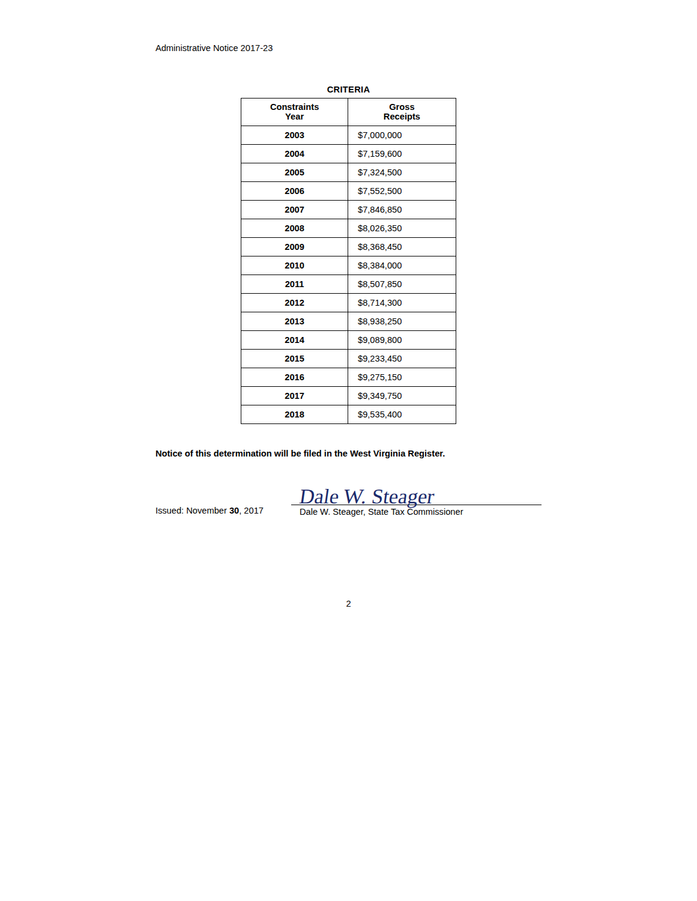Administrative Notice 2017-23
CRITERIA
| Constraints Year | Gross Receipts |
| --- | --- |
| 2003 | $7,000,000 |
| 2004 | $7,159,600 |
| 2005 | $7,324,500 |
| 2006 | $7,552,500 |
| 2007 | $7,846,850 |
| 2008 | $8,026,350 |
| 2009 | $8,368,450 |
| 2010 | $8,384,000 |
| 2011 | $8,507,850 |
| 2012 | $8,714,300 |
| 2013 | $8,938,250 |
| 2014 | $9,089,800 |
| 2015 | $9,233,450 |
| 2016 | $9,275,150 |
| 2017 | $9,349,750 |
| 2018 | $9,535,400 |
Notice of this determination will be filed in the West Virginia Register.
Issued: November 30, 2017
Dale W. Steager
Dale W. Steager, State Tax Commissioner
2